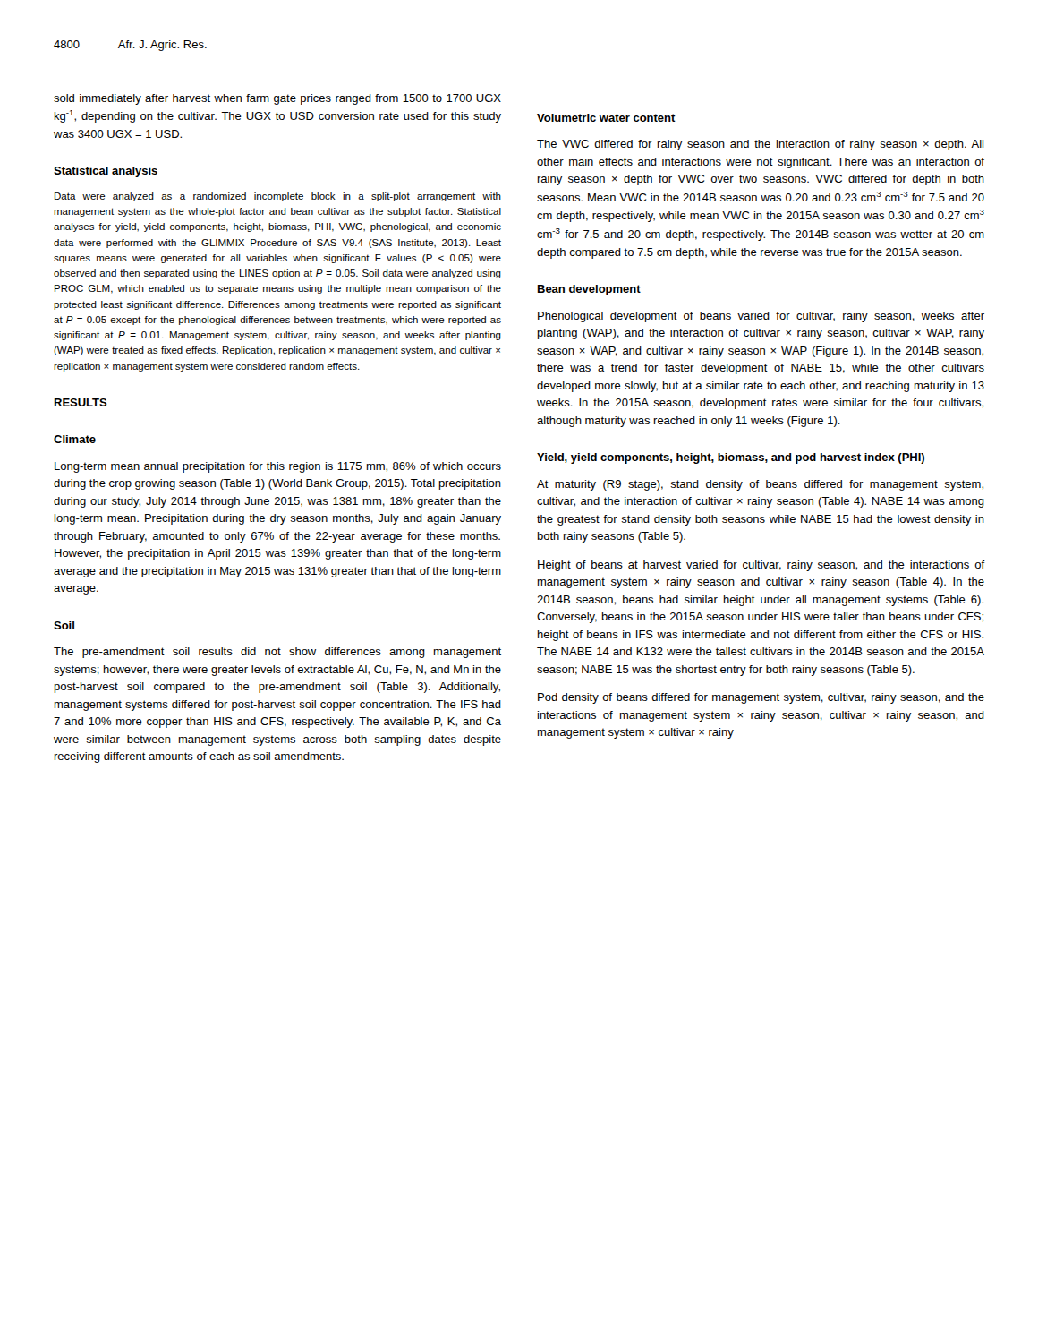4800 Afr. J. Agric. Res.
sold immediately after harvest when farm gate prices ranged from 1500 to 1700 UGX kg-1, depending on the cultivar. The UGX to USD conversion rate used for this study was 3400 UGX = 1 USD.
Statistical analysis
Data were analyzed as a randomized incomplete block in a split-plot arrangement with management system as the whole-plot factor and bean cultivar as the subplot factor. Statistical analyses for yield, yield components, height, biomass, PHI, VWC, phenological, and economic data were performed with the GLIMMIX Procedure of SAS V9.4 (SAS Institute, 2013). Least squares means were generated for all variables when significant F values (P < 0.05) were observed and then separated using the LINES option at P = 0.05. Soil data were analyzed using PROC GLM, which enabled us to separate means using the multiple mean comparison of the protected least significant difference. Differences among treatments were reported as significant at P = 0.05 except for the phenological differences between treatments, which were reported as significant at P = 0.01. Management system, cultivar, rainy season, and weeks after planting (WAP) were treated as fixed effects. Replication, replication × management system, and cultivar × replication × management system were considered random effects.
RESULTS
Climate
Long-term mean annual precipitation for this region is 1175 mm, 86% of which occurs during the crop growing season (Table 1) (World Bank Group, 2015). Total precipitation during our study, July 2014 through June 2015, was 1381 mm, 18% greater than the long-term mean. Precipitation during the dry season months, July and again January through February, amounted to only 67% of the 22-year average for these months. However, the precipitation in April 2015 was 139% greater than that of the long-term average and the precipitation in May 2015 was 131% greater than that of the long-term average.
Soil
The pre-amendment soil results did not show differences among management systems; however, there were greater levels of extractable Al, Cu, Fe, N, and Mn in the post-harvest soil compared to the pre-amendment soil (Table 3). Additionally, management systems differed for post-harvest soil copper concentration. The IFS had 7 and 10% more copper than HIS and CFS, respectively. The available P, K, and Ca were similar between management systems across both sampling dates despite receiving different amounts of each as soil amendments.
Volumetric water content
The VWC differed for rainy season and the interaction of rainy season × depth. All other main effects and interactions were not significant. There was an interaction of rainy season × depth for VWC over two seasons. VWC differed for depth in both seasons. Mean VWC in the 2014B season was 0.20 and 0.23 cm3 cm-3 for 7.5 and 20 cm depth, respectively, while mean VWC in the 2015A season was 0.30 and 0.27 cm3 cm-3 for 7.5 and 20 cm depth, respectively. The 2014B season was wetter at 20 cm depth compared to 7.5 cm depth, while the reverse was true for the 2015A season.
Bean development
Phenological development of beans varied for cultivar, rainy season, weeks after planting (WAP), and the interaction of cultivar × rainy season, cultivar × WAP, rainy season × WAP, and cultivar × rainy season × WAP (Figure 1). In the 2014B season, there was a trend for faster development of NABE 15, while the other cultivars developed more slowly, but at a similar rate to each other, and reaching maturity in 13 weeks. In the 2015A season, development rates were similar for the four cultivars, although maturity was reached in only 11 weeks (Figure 1).
Yield, yield components, height, biomass, and pod harvest index (PHI)
At maturity (R9 stage), stand density of beans differed for management system, cultivar, and the interaction of cultivar × rainy season (Table 4). NABE 14 was among the greatest for stand density both seasons while NABE 15 had the lowest density in both rainy seasons (Table 5).
Height of beans at harvest varied for cultivar, rainy season, and the interactions of management system × rainy season and cultivar × rainy season (Table 4). In the 2014B season, beans had similar height under all management systems (Table 6). Conversely, beans in the 2015A season under HIS were taller than beans under CFS; height of beans in IFS was intermediate and not different from either the CFS or HIS. The NABE 14 and K132 were the tallest cultivars in the 2014B season and the 2015A season; NABE 15 was the shortest entry for both rainy seasons (Table 5).
Pod density of beans differed for management system, cultivar, rainy season, and the interactions of management system × rainy season, cultivar × rainy season, and management system × cultivar × rainy